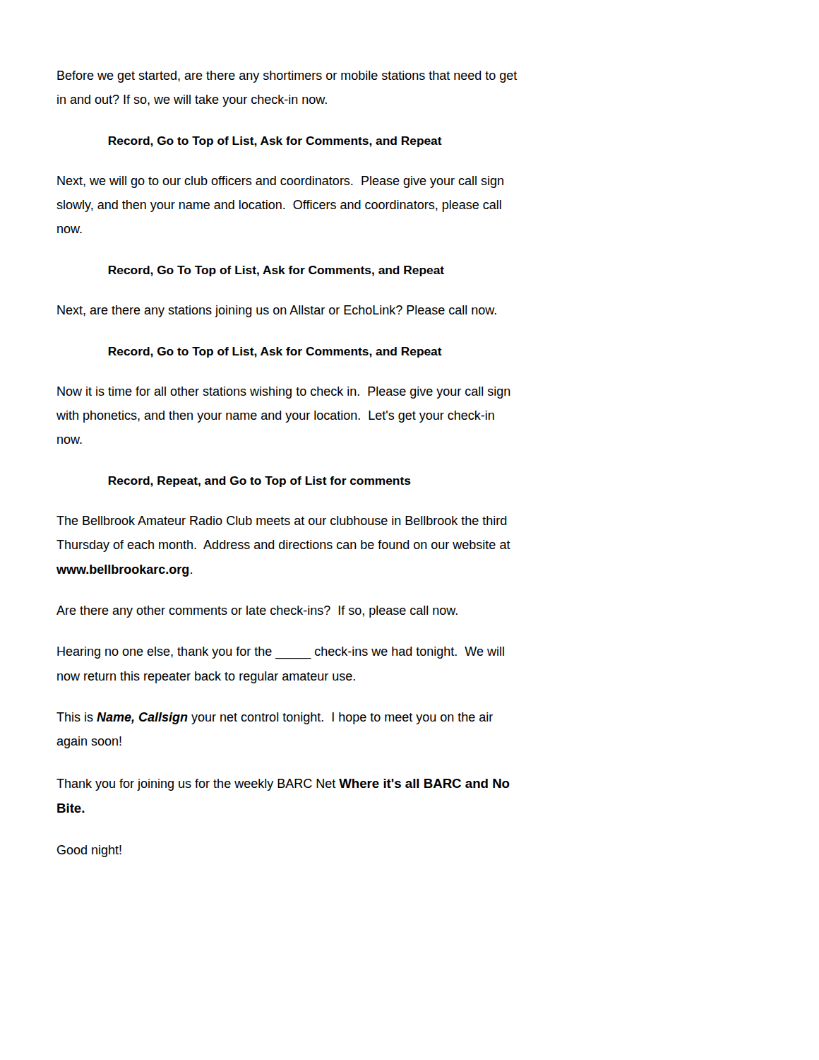Before we get started, are there any shortimers or mobile stations that need to get in and out? If so, we will take your check-in now.
Record, Go to Top of List, Ask for Comments, and Repeat
Next, we will go to our club officers and coordinators. Please give your call sign slowly, and then your name and location. Officers and coordinators, please call now.
Record, Go To Top of List, Ask for Comments, and Repeat
Next, are there any stations joining us on Allstar or EchoLink? Please call now.
Record, Go to Top of List, Ask for Comments, and Repeat
Now it is time for all other stations wishing to check in. Please give your call sign with phonetics, and then your name and your location. Let's get your check-in now.
Record, Repeat, and Go to Top of List for comments
The Bellbrook Amateur Radio Club meets at our clubhouse in Bellbrook the third Thursday of each month. Address and directions can be found on our website at www.bellbrookarc.org.
Are there any other comments or late check-ins? If so, please call now.
Hearing no one else, thank you for the _____ check-ins we had tonight. We will now return this repeater back to regular amateur use.
This is Name, Callsign your net control tonight. I hope to meet you on the air again soon!
Thank you for joining us for the weekly BARC Net Where it's all BARC and No Bite.
Good night!